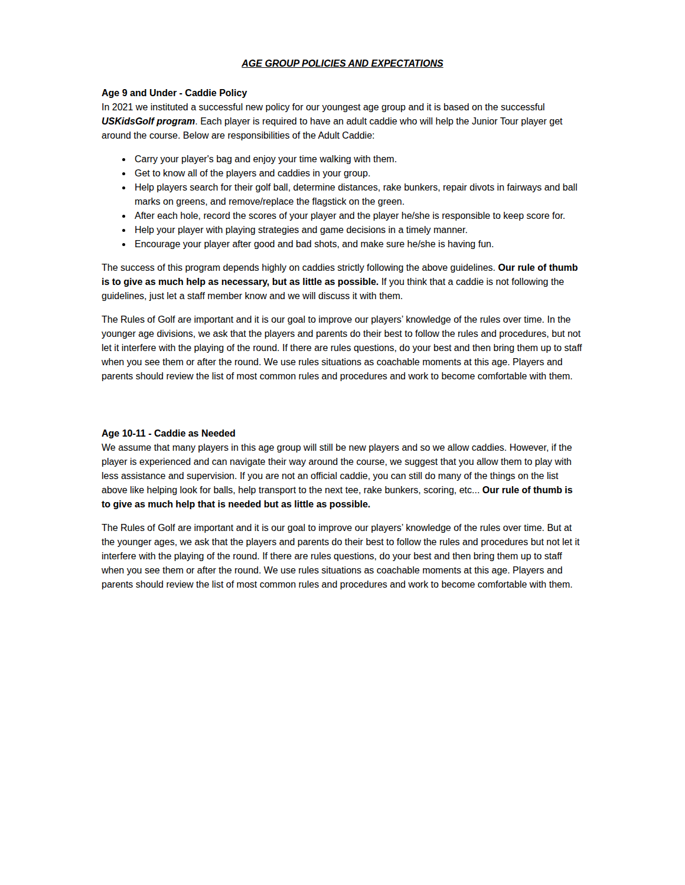AGE GROUP POLICIES AND EXPECTATIONS
Age 9 and Under - Caddie Policy
In 2021 we instituted a successful new policy for our youngest age group and it is based on the successful USKidsGolf program. Each player is required to have an adult caddie who will help the Junior Tour player get around the course. Below are responsibilities of the Adult Caddie:
Carry your player's bag and enjoy your time walking with them.
Get to know all of the players and caddies in your group.
Help players search for their golf ball, determine distances, rake bunkers, repair divots in fairways and ball marks on greens, and remove/replace the flagstick on the green.
After each hole, record the scores of your player and the player he/she is responsible to keep score for.
Help your player with playing strategies and game decisions in a timely manner.
Encourage your player after good and bad shots, and make sure he/she is having fun.
The success of this program depends highly on caddies strictly following the above guidelines. Our rule of thumb is to give as much help as necessary, but as little as possible. If you think that a caddie is not following the guidelines, just let a staff member know and we will discuss it with them.
The Rules of Golf are important and it is our goal to improve our players’ knowledge of the rules over time. In the younger age divisions, we ask that the players and parents do their best to follow the rules and procedures, but not let it interfere with the playing of the round. If there are rules questions, do your best and then bring them up to staff when you see them or after the round. We use rules situations as coachable moments at this age. Players and parents should review the list of most common rules and procedures and work to become comfortable with them.
Age 10-11 - Caddie as Needed
We assume that many players in this age group will still be new players and so we allow caddies. However, if the player is experienced and can navigate their way around the course, we suggest that you allow them to play with less assistance and supervision. If you are not an official caddie, you can still do many of the things on the list above like helping look for balls, help transport to the next tee, rake bunkers, scoring, etc... Our rule of thumb is to give as much help that is needed but as little as possible.
The Rules of Golf are important and it is our goal to improve our players’ knowledge of the rules over time. But at the younger ages, we ask that the players and parents do their best to follow the rules and procedures but not let it interfere with the playing of the round. If there are rules questions, do your best and then bring them up to staff when you see them or after the round. We use rules situations as coachable moments at this age. Players and parents should review the list of most common rules and procedures and work to become comfortable with them.